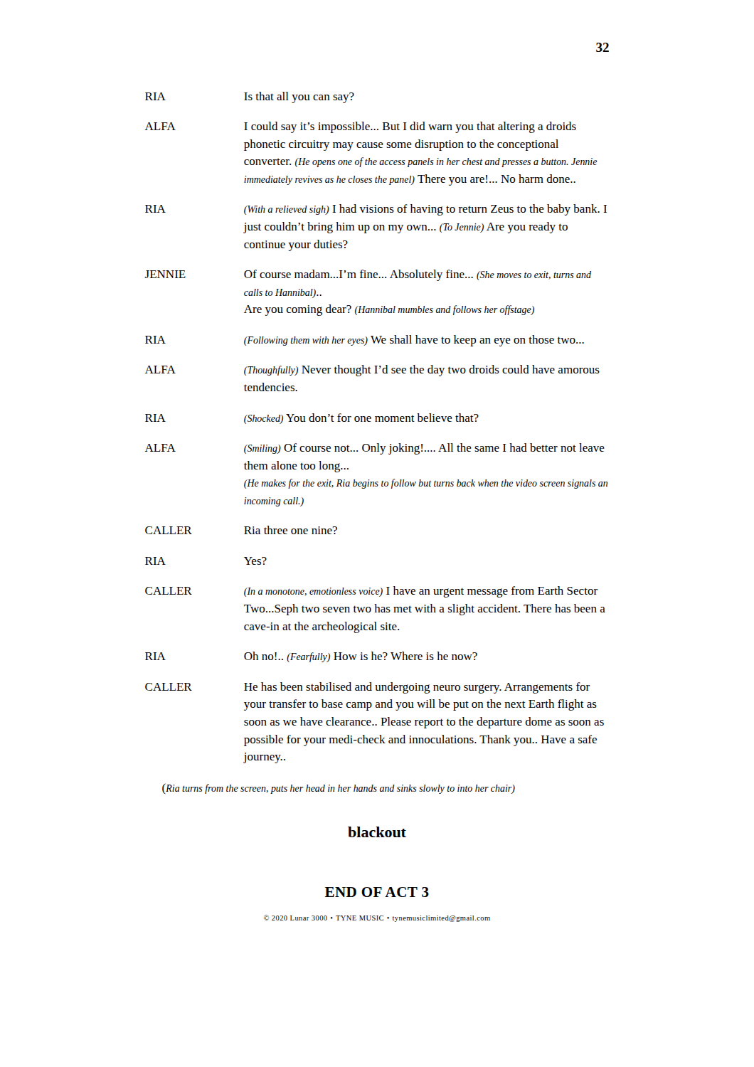32
| RIA | Is that all you can say? |
| ALFA | I could say it’s impossible... But I did warn you that altering a droids phonetic circuitry may cause some disruption to the conceptional converter. (He opens one of the access panels in her chest and presses a button. Jennie immediately revives as he closes the panel) There you are!... No harm done.. |
| RIA | (With a relieved sigh) I had visions of having to return Zeus to the baby bank. I just couldn’t bring him up on my own... (To Jennie) Are you ready to continue your duties? |
| JENNIE | Of course madam...I’m fine... Absolutely fine... (She moves to exit, turns and calls to Hannibal) .. Are you coming dear? (Hannibal mumbles and follows her offstage) |
| RIA | (Following them with her eyes) We shall have to keep an eye on those two... |
| ALFA | (Thoughfully) Never thought I’d see the day two droids could have amorous tendencies. |
| RIA | (Shocked) You don’t for one moment believe that? |
| ALFA | (Smiling) Of course not... Only joking!.... All the same I had better not leave them alone too long... (He makes for the exit, Ria begins to follow but turns back when the video screen signals an incoming call.) |
| CALLER | Ria three one nine? |
| RIA | Yes? |
| CALLER | (In a monotone, emotionless voice) I have an urgent message from Earth Sector Two...Seph two seven two has met with a slight accident. There has been a cave-in at the archeological site. |
| RIA | Oh no!.. (Fearfully) How is he? Where is he now? |
| CALLER | He has been stabilised and undergoing neuro surgery. Arrangements for your transfer to base camp and you will be put on the next Earth flight as soon as we have clearance.. Please report to the departure dome as soon as possible for your medi-check and innoculations. Thank you.. Have a safe journey.. |
(Ria turns from the screen, puts her head in her hands and sinks slowly to into her chair)
blackout
END OF ACT 3
© 2020 Lunar 3000•TYNE MUSIC•tynemusiclimited@gmail.com